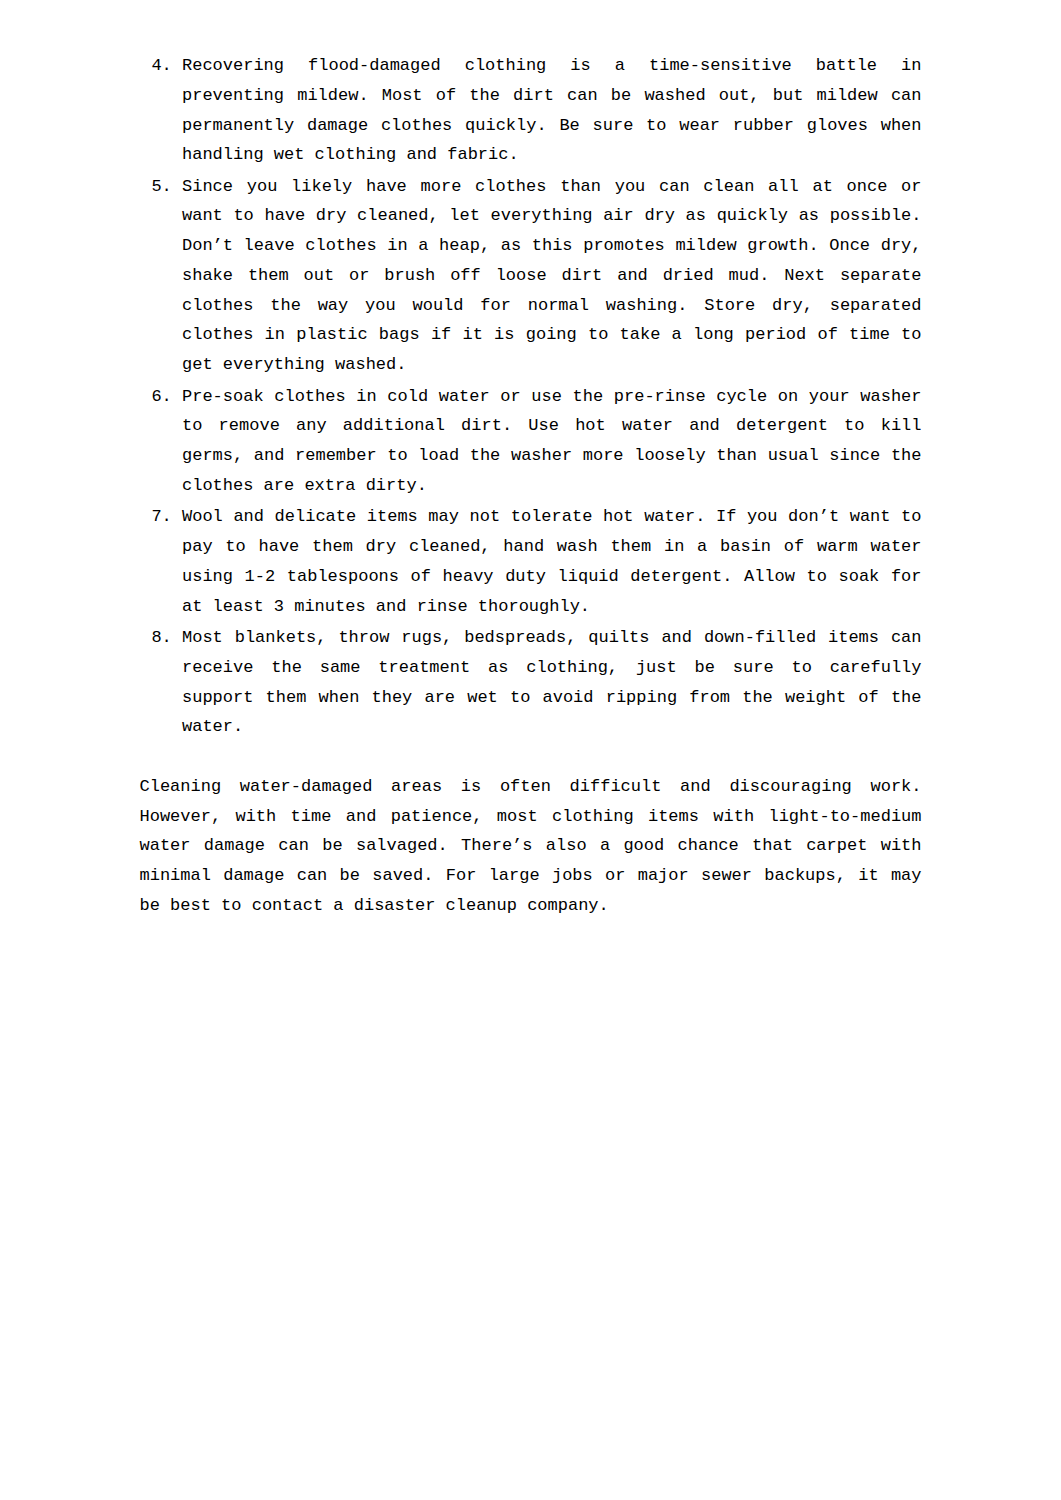Recovering flood-damaged clothing is a time-sensitive battle in preventing mildew. Most of the dirt can be washed out, but mildew can permanently damage clothes quickly. Be sure to wear rubber gloves when handling wet clothing and fabric.
Since you likely have more clothes than you can clean all at once or want to have dry cleaned, let everything air dry as quickly as possible. Don’t leave clothes in a heap, as this promotes mildew growth. Once dry, shake them out or brush off loose dirt and dried mud. Next separate clothes the way you would for normal washing. Store dry, separated clothes in plastic bags if it is going to take a long period of time to get everything washed.
Pre-soak clothes in cold water or use the pre-rinse cycle on your washer to remove any additional dirt. Use hot water and detergent to kill germs, and remember to load the washer more loosely than usual since the clothes are extra dirty.
Wool and delicate items may not tolerate hot water. If you don’t want to pay to have them dry cleaned, hand wash them in a basin of warm water using 1-2 tablespoons of heavy duty liquid detergent. Allow to soak for at least 3 minutes and rinse thoroughly.
Most blankets, throw rugs, bedspreads, quilts and down-filled items can receive the same treatment as clothing, just be sure to carefully support them when they are wet to avoid ripping from the weight of the water.
Cleaning water-damaged areas is often difficult and discouraging work. However, with time and patience, most clothing items with light-to-medium water damage can be salvaged. There’s also a good chance that carpet with minimal damage can be saved. For large jobs or major sewer backups, it may be best to contact a disaster cleanup company.